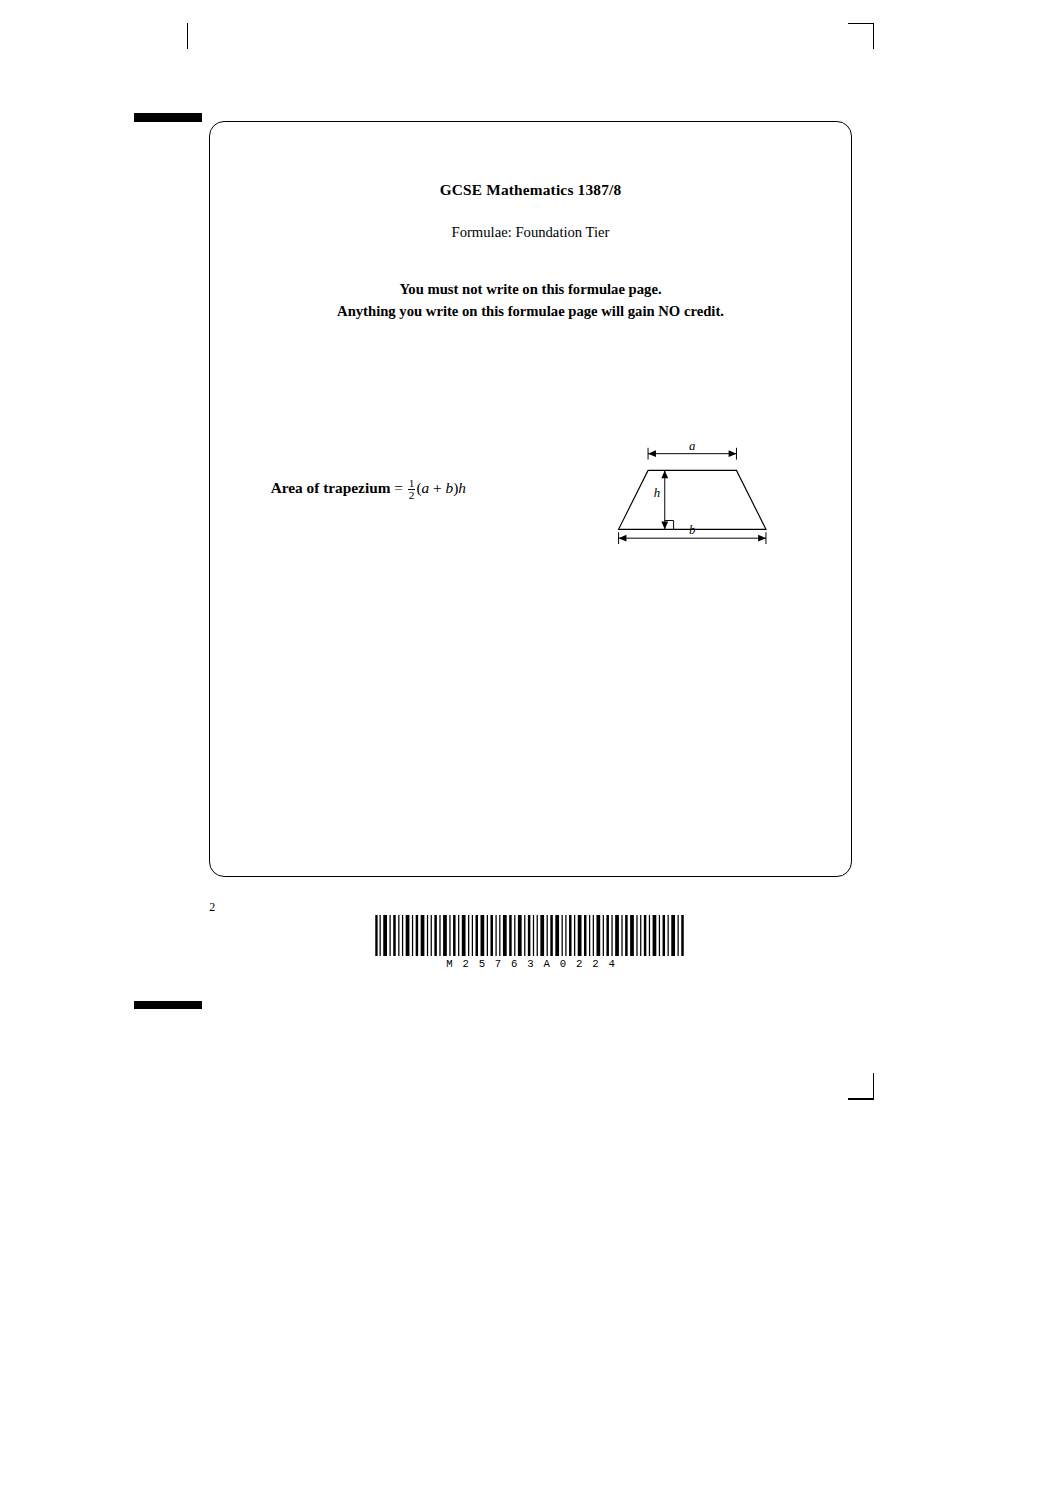GCSE Mathematics 1387/8
Formulae: Foundation Tier
You must not write on this formulae page.
Anything you write on this formulae page will gain NO credit.
Area of trapezium = 12(a + b)h
Trapezium diagram a h b
2
Barcode M25763A0224
M25763A0224